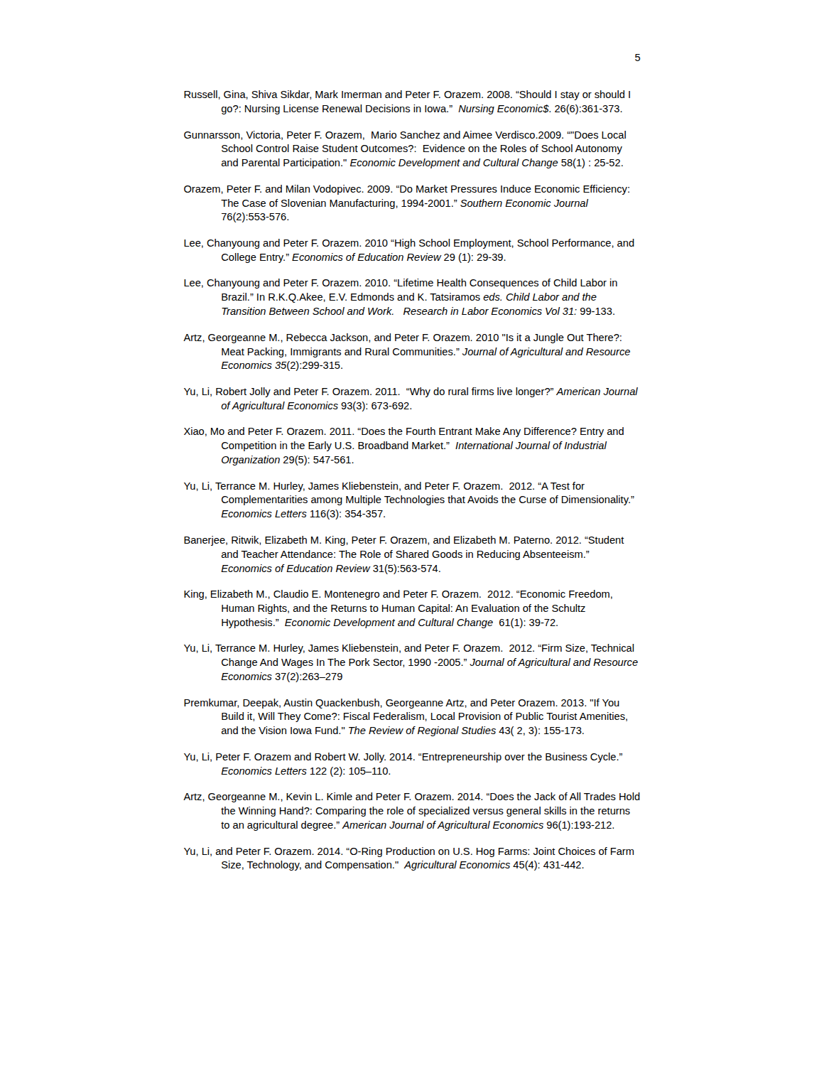5
Russell, Gina, Shiva Sikdar, Mark Imerman and Peter F. Orazem. 2008. “Should I stay or should I go?: Nursing License Renewal Decisions in Iowa.” Nursing Economic$. 26(6):361-373.
Gunnarsson, Victoria, Peter F. Orazem, Mario Sanchez and Aimee Verdisco.2009. “"Does Local School Control Raise Student Outcomes?: Evidence on the Roles of School Autonomy and Parental Participation." Economic Development and Cultural Change 58(1) : 25-52.
Orazem, Peter F. and Milan Vodopivec. 2009. “Do Market Pressures Induce Economic Efficiency: The Case of Slovenian Manufacturing, 1994-2001.” Southern Economic Journal 76(2):553-576.
Lee, Chanyoung and Peter F. Orazem. 2010 “High School Employment, School Performance, and College Entry.” Economics of Education Review 29 (1): 29-39.
Lee, Chanyoung and Peter F. Orazem. 2010. “Lifetime Health Consequences of Child Labor in Brazil.” In R.K.Q.Akee, E.V. Edmonds and K. Tatsiramos eds. Child Labor and the Transition Between School and Work. Research in Labor Economics Vol 31: 99-133.
Artz, Georgeanne M., Rebecca Jackson, and Peter F. Orazem. 2010 "Is it a Jungle Out There?: Meat Packing, Immigrants and Rural Communities.” Journal of Agricultural and Resource Economics 35(2):299-315.
Yu, Li, Robert Jolly and Peter F. Orazem. 2011. “Why do rural firms live longer?” American Journal of Agricultural Economics 93(3): 673-692.
Xiao, Mo and Peter F. Orazem. 2011. “Does the Fourth Entrant Make Any Difference? Entry and Competition in the Early U.S. Broadband Market.” International Journal of Industrial Organization 29(5): 547-561.
Yu, Li, Terrance M. Hurley, James Kliebenstein, and Peter F. Orazem. 2012. “A Test for Complementarities among Multiple Technologies that Avoids the Curse of Dimensionality.” Economics Letters 116(3): 354-357.
Banerjee, Ritwik, Elizabeth M. King, Peter F. Orazem, and Elizabeth M. Paterno. 2012. “Student and Teacher Attendance: The Role of Shared Goods in Reducing Absenteeism.” Economics of Education Review 31(5):563-574.
King, Elizabeth M., Claudio E. Montenegro and Peter F. Orazem. 2012. “Economic Freedom, Human Rights, and the Returns to Human Capital: An Evaluation of the Schultz Hypothesis.” Economic Development and Cultural Change 61(1): 39-72.
Yu, Li, Terrance M. Hurley, James Kliebenstein, and Peter F. Orazem. 2012. “Firm Size, Technical Change And Wages In The Pork Sector, 1990 -2005.” Journal of Agricultural and Resource Economics 37(2):263–279
Premkumar, Deepak, Austin Quackenbush, Georgeanne Artz, and Peter Orazem. 2013. "If You Build it, Will They Come?: Fiscal Federalism, Local Provision of Public Tourist Amenities, and the Vision Iowa Fund." The Review of Regional Studies 43( 2, 3): 155-173.
Yu, Li, Peter F. Orazem and Robert W. Jolly. 2014. “Entrepreneurship over the Business Cycle.” Economics Letters 122 (2): 105–110.
Artz, Georgeanne M., Kevin L. Kimle and Peter F. Orazem. 2014. “Does the Jack of All Trades Hold the Winning Hand?: Comparing the role of specialized versus general skills in the returns to an agricultural degree.” American Journal of Agricultural Economics 96(1):193-212.
Yu, Li, and Peter F. Orazem. 2014. “O-Ring Production on U.S. Hog Farms: Joint Choices of Farm Size, Technology, and Compensation." Agricultural Economics 45(4): 431-442.